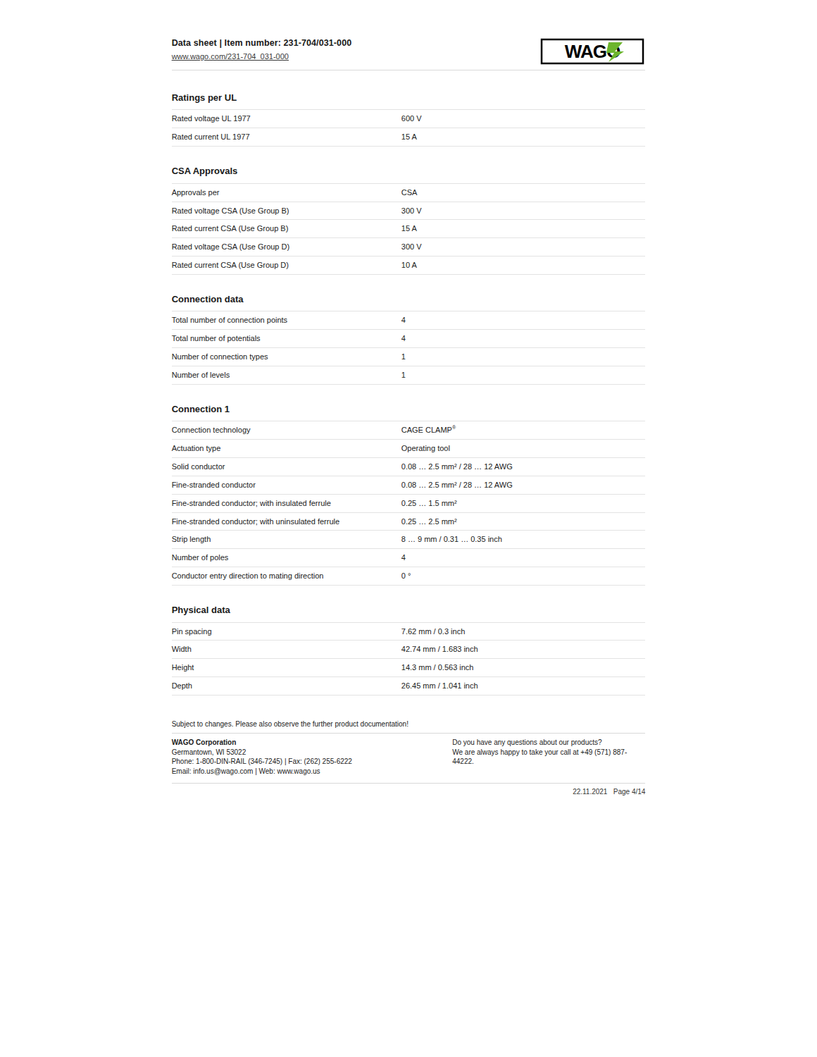Data sheet | Item number: 231-704/031-000
www.wago.com/231-704_031-000
WAGO
Ratings per UL
| Rated voltage UL 1977 | 600 V |
| Rated current UL 1977 | 15 A |
CSA Approvals
| Approvals per | CSA |
| Rated voltage CSA (Use Group B) | 300 V |
| Rated current CSA (Use Group B) | 15 A |
| Rated voltage CSA (Use Group D) | 300 V |
| Rated current CSA (Use Group D) | 10 A |
Connection data
| Total number of connection points | 4 |
| Total number of potentials | 4 |
| Number of connection types | 1 |
| Number of levels | 1 |
Connection 1
| Connection technology | CAGE CLAMP ® |
| Actuation type | Operating tool |
| Solid conductor | 0.08 … 2.5 mm² / 28 … 12 AWG |
| Fine-stranded conductor | 0.08 … 2.5 mm² / 28 … 12 AWG |
| Fine-stranded conductor; with insulated ferrule | 0.25 … 1.5 mm² |
| Fine-stranded conductor; with uninsulated ferrule | 0.25 … 2.5 mm² |
| Strip length | 8 … 9 mm / 0.31 … 0.35 inch |
| Number of poles | 4 |
| Conductor entry direction to mating direction | 0 ° |
Physical data
| Pin spacing | 7.62 mm / 0.3 inch |
| Width | 42.74 mm / 1.683 inch |
| Height | 14.3 mm / 0.563 inch |
| Depth | 26.45 mm / 1.041 inch |
Subject to changes. Please also observe the further product documentation!
WAGO Corporation
Germantown, WI 53022
Phone: 1-800-DIN-RAIL (346-7245) | Fax: (262) 255-6222
Email: info.us@wago.com | Web: www.wago.us
Do you have any questions about our products?
We are always happy to take your call at +49 (571) 887-44222.
22.11.2021 Page 4/14